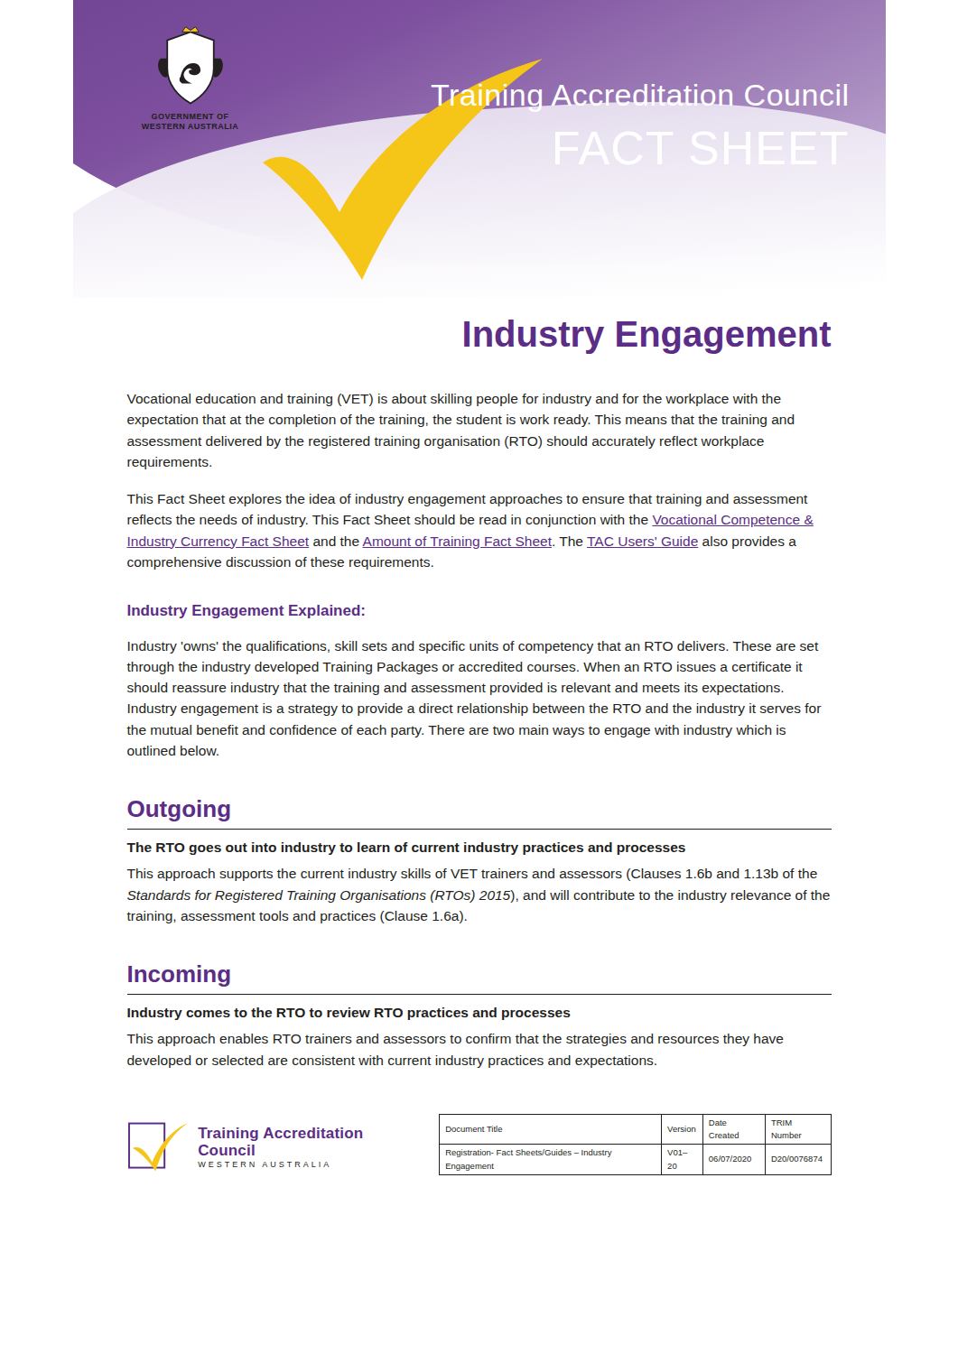Government of
Western Australia
Training Accreditation Council
FACT SHEET
Industry Engagement
Vocational education and training (VET) is about skilling people for industry and for the workplace with the expectation that at the completion of the training, the student is work ready. This means that the training and assessment delivered by the registered training organisation (RTO) should accurately reflect workplace requirements.
This Fact Sheet explores the idea of industry engagement approaches to ensure that training and assessment reflects the needs of industry. This Fact Sheet should be read in conjunction with the Vocational Competence & Industry Currency Fact Sheet and the Amount of Training Fact Sheet. The TAC Users' Guide also provides a comprehensive discussion of these requirements.
Industry Engagement Explained:
Industry 'owns' the qualifications, skill sets and specific units of competency that an RTO delivers. These are set through the industry developed Training Packages or accredited courses. When an RTO issues a certificate it should reassure industry that the training and assessment provided is relevant and meets its expectations. Industry engagement is a strategy to provide a direct relationship between the RTO and the industry it serves for the mutual benefit and confidence of each party. There are two main ways to engage with industry which is outlined below.
Outgoing
The RTO goes out into industry to learn of current industry practices and processes
This approach supports the current industry skills of VET trainers and assessors (Clauses 1.6b and 1.13b of the Standards for Registered Training Organisations (RTOs) 2015), and will contribute to the industry relevance of the training, assessment tools and practices (Clause 1.6a).
Incoming
Industry comes to the RTO to review RTO practices and processes
This approach enables RTO trainers and assessors to confirm that the strategies and resources they have developed or selected are consistent with current industry practices and expectations.
Training Accreditation Council
WESTERN AUSTRALIA
| Document Title | Version | Date Created | TRIM Number |
| --- | --- | --- | --- |
| Registration- Fact Sheets/Guides – Industry Engagement | V01–20 | 06/07/2020 | D20/0076874 |